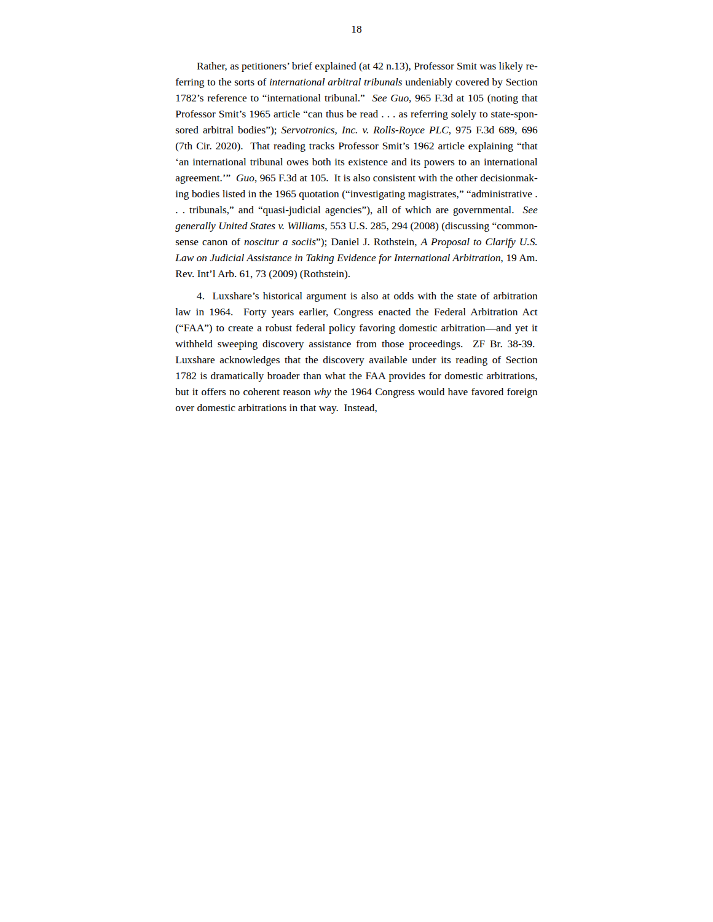18
Rather, as petitioners’ brief explained (at 42 n.13), Professor Smit was likely referring to the sorts of international arbitral tribunals undeniably covered by Section 1782’s reference to “international tribunal.” See Guo, 965 F.3d at 105 (noting that Professor Smit’s 1965 article “can thus be read . . . as referring solely to state-sponsored arbitral bodies”); Servotronics, Inc. v. Rolls-Royce PLC, 975 F.3d 689, 696 (7th Cir. 2020). That reading tracks Professor Smit’s 1962 article explaining “that ‘an international tribunal owes both its existence and its powers to an international agreement.’” Guo, 965 F.3d at 105. It is also consistent with the other decisionmaking bodies listed in the 1965 quotation (“investigating magistrates,” “administrative . . . tribunals,” and “quasi-judicial agencies”), all of which are governmental. See generally United States v. Williams, 553 U.S. 285, 294 (2008) (discussing “commonsense canon of noscitur a sociis”); Daniel J. Rothstein, A Proposal to Clarify U.S. Law on Judicial Assistance in Taking Evidence for International Arbitration, 19 Am. Rev. Int’l Arb. 61, 73 (2009) (Rothstein).
4. Luxshare’s historical argument is also at odds with the state of arbitration law in 1964. Forty years earlier, Congress enacted the Federal Arbitration Act (“FAA”) to create a robust federal policy favoring domestic arbitration—and yet it withheld sweeping discovery assistance from those proceedings. ZF Br. 38-39. Luxshare acknowledges that the discovery available under its reading of Section 1782 is dramatically broader than what the FAA provides for domestic arbitrations, but it offers no coherent reason why the 1964 Congress would have favored foreign over domestic arbitrations in that way. Instead,